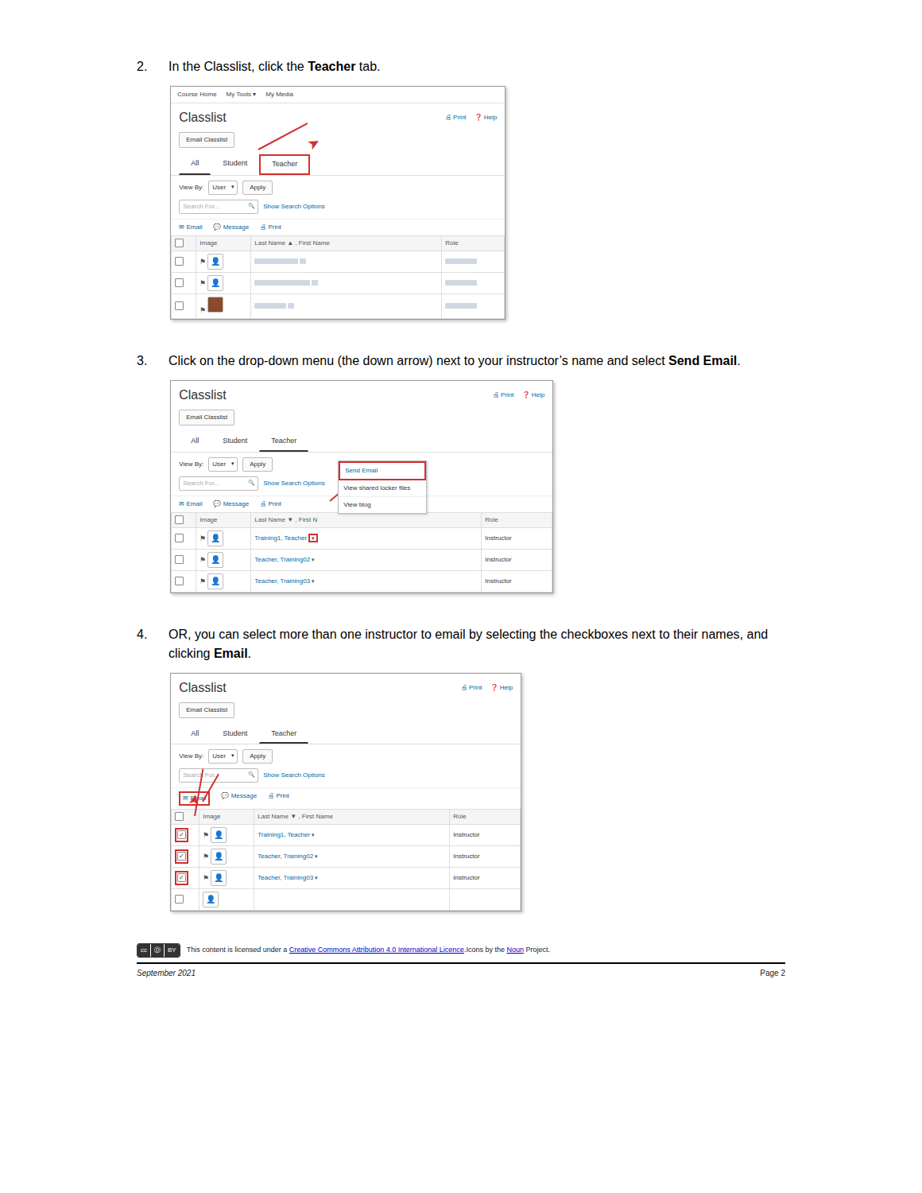In the Classlist, click the Teacher tab.
Course Home My Tools ▾My Media
Classlist
🖨 Print❓ Help
Email Classlist
All
Student
Teacher
View By: User Apply
Search For... Show Search Options
✉ Email 💬 Message 🖨 Print
| | Image | Last Name ▲ , First Name | Role |
| --- | --- | --- | --- |
| | ⚑ 👤 | | |
| | ⚑ 👤 | | |
| | ⚑ | | |
➤
Click on the drop-down menu (the down arrow) next to your instructor’s name and select Send Email.
Classlist
🖨 Print❓ Help
Email Classlist
All
Student
Teacher
View By: User Apply
Search For... Show Search Options
✉ Email 💬 Message 🖨 Print
| | Image | Last Name ▼ , First N | Role |
| --- | --- | --- | --- |
| | ⚑ 👤 | Training1, Teacher ▾ | Instructor |
| | ⚑ 👤 | Teacher, Training02 ▾ | Instructor |
| | ⚑ 👤 | Teacher, Training03 ▾ | Instructor |
Send Email
View shared locker files
View blog
➤
OR, you can select more than one instructor to email by selecting the checkboxes next to their names, and clicking Email.
Classlist
🖨 Print❓ Help
Email Classlist
All
Student
Teacher
View By: User Apply
Search For... Show Search Options
✉ Email 💬 Message 🖨 Print
| | Image | Last Name ▼ , First Name | Role |
| --- | --- | --- | --- |
| | ⚑ 👤 | Training1, Teacher ▾ | Instructor |
| | ⚑ 👤 | Teacher, Training02 ▾ | Instructor |
| | ⚑ 👤 | Teacher, Training03 ▾ | Instructor |
| | 👤 | | |
➤
ccⒹBY This content is licensed under a Creative Commons Attribution 4.0 International Licence.Icons by the Noun Project.
September 2021 Page 2